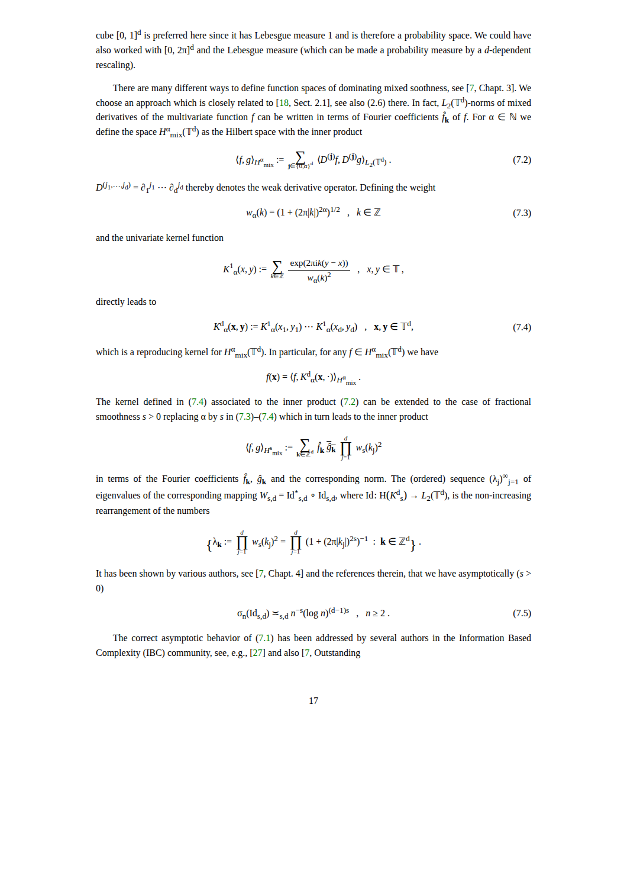cube [0, 1]d is preferred here since it has Lebesgue measure 1 and is therefore a probability space. We could have also worked with [0, 2π]d and the Lebesgue measure (which can be made a probability measure by a d-dependent rescaling).
There are many different ways to define function spaces of dominating mixed soothness, see [7, Chapt. 3]. We choose an approach which is closely related to [18, Sect. 2.1], see also (2.6) there. In fact, L2(𝕋d)-norms of mixed derivatives of the multivariate function f can be written in terms of Fourier coefficients f̂k of f. For α ∈ ℕ we define the space Hαmix(𝕋d) as the Hilbert space with the inner product
⟨f, g⟩Hαmix := ∑j∈{0,α}d ⟨D(j)f, D(j)g⟩L2(𝕋d) . (7.2)
D(j1,…,jd) = ∂1j1 ⋯ ∂djd thereby denotes the weak derivative operator. Defining the weight
wα(k) = (1 + (2π|k|)2α)1/2 , k ∈ ℤ (7.3)
and the univariate kernel function
K1α(x, y) := ∑k∈ℤ exp(2πik(y − x)) wα(k)2 , x, y ∈ 𝕋 ,
directly leads to
Kdα(x, y) := K1α(x1, y1) ⋯ K1α(xd, yd) , x, y ∈ 𝕋d, (7.4)
which is a reproducing kernel for Hαmix(𝕋d). In particular, for any f ∈ Hαmix(𝕋d) we have
f(x) = ⟨f, Kdα(x, ·)⟩Hαmix .
The kernel defined in (7.4) associated to the inner product (7.2) can be extended to the case of fractional smoothness s > 0 replacing α by s in (7.3)–(7.4) which in turn leads to the inner product
⟨f, g⟩Hsmix := ∑k∈ℤd f̂k ĝk d∏j=1 ws(kj)2
in terms of the Fourier coefficients f̂k, ĝk and the corresponding norm. The (ordered) sequence (λj)∞j=1 of eigenvalues of the corresponding mapping Ws,d = Id*s,d ∘ Ids,d, where Id : H(Kds) → L2(𝕋d), is the non-increasing rearrangement of the numbers
{λk := d∏j=1 ws(kj)2 = d∏j=1 (1 + (2π|kj|)2s)−1 : k ∈ ℤd} .
It has been shown by various authors, see [7, Chapt. 4] and the references therein, that we have asymptotically (s > 0)
σn(Ids,d) ≍s,d n−s(log n)(d−1)s , n ≥ 2 . (7.5)
The correct asymptotic behavior of (7.1) has been addressed by several authors in the Information Based Complexity (IBC) community, see, e.g., [27] and also [7, Outstanding
17